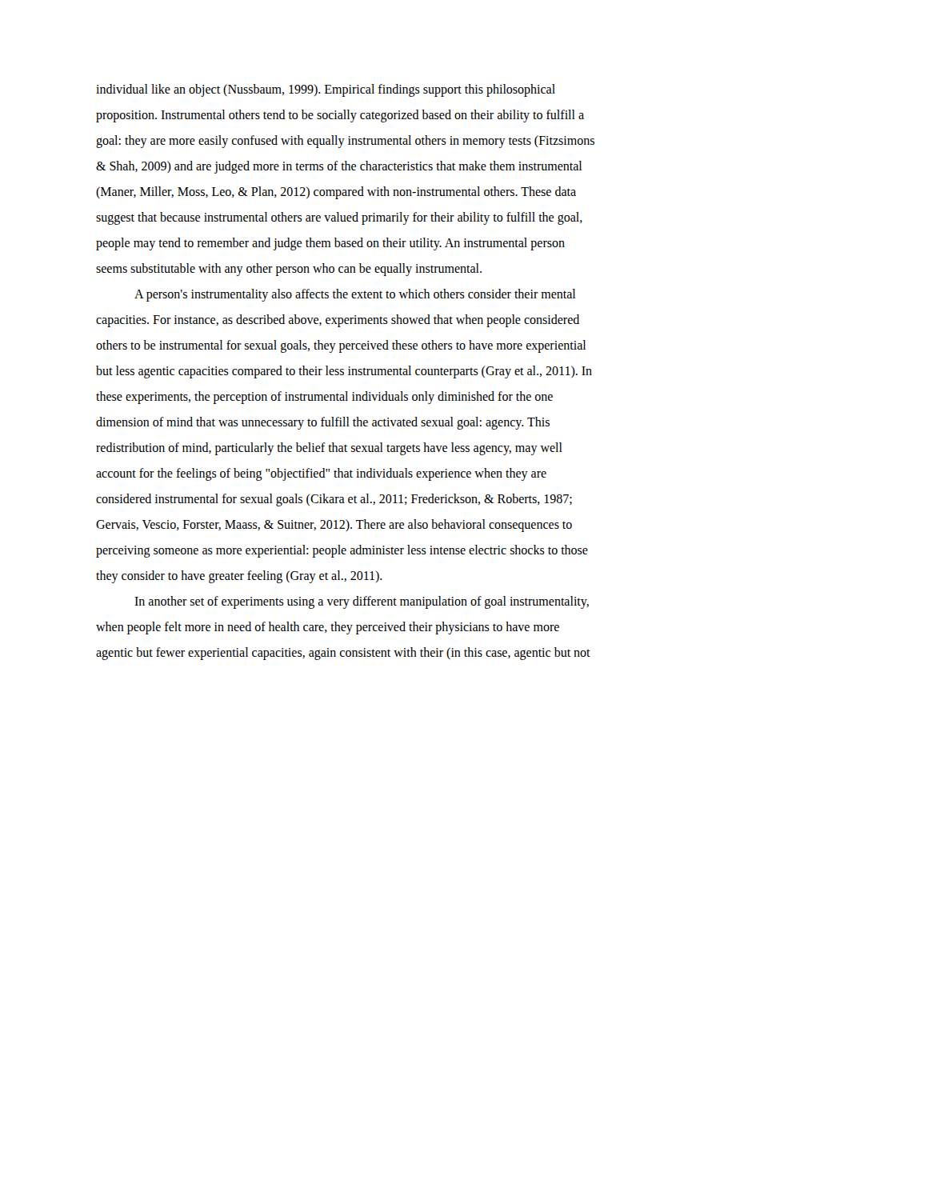individual like an object (Nussbaum, 1999). Empirical findings support this philosophical proposition. Instrumental others tend to be socially categorized based on their ability to fulfill a goal: they are more easily confused with equally instrumental others in memory tests (Fitzsimons & Shah, 2009) and are judged more in terms of the characteristics that make them instrumental (Maner, Miller, Moss, Leo, & Plan, 2012) compared with non-instrumental others. These data suggest that because instrumental others are valued primarily for their ability to fulfill the goal, people may tend to remember and judge them based on their utility. An instrumental person seems substitutable with any other person who can be equally instrumental.
A person's instrumentality also affects the extent to which others consider their mental capacities. For instance, as described above, experiments showed that when people considered others to be instrumental for sexual goals, they perceived these others to have more experiential but less agentic capacities compared to their less instrumental counterparts (Gray et al., 2011). In these experiments, the perception of instrumental individuals only diminished for the one dimension of mind that was unnecessary to fulfill the activated sexual goal: agency. This redistribution of mind, particularly the belief that sexual targets have less agency, may well account for the feelings of being "objectified" that individuals experience when they are considered instrumental for sexual goals (Cikara et al., 2011; Frederickson, & Roberts, 1987; Gervais, Vescio, Forster, Maass, & Suitner, 2012). There are also behavioral consequences to perceiving someone as more experiential: people administer less intense electric shocks to those they consider to have greater feeling (Gray et al., 2011).
In another set of experiments using a very different manipulation of goal instrumentality, when people felt more in need of health care, they perceived their physicians to have more agentic but fewer experiential capacities, again consistent with their (in this case, agentic but not